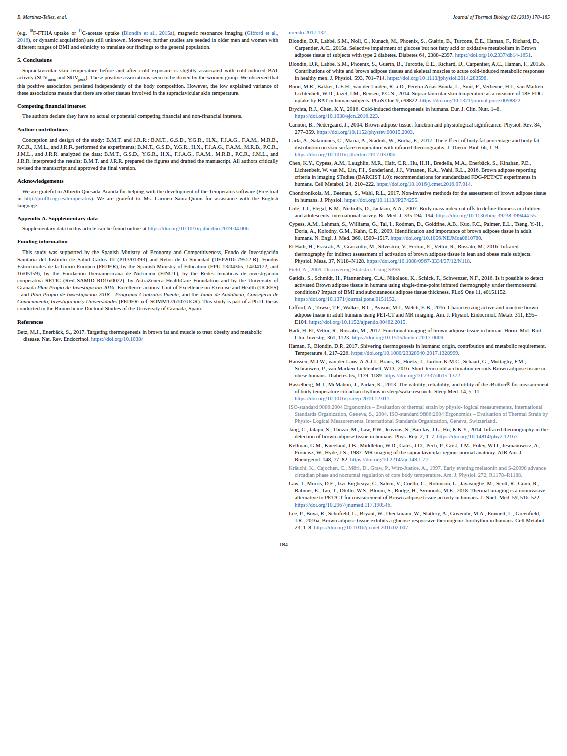B. Martinez-Tellez, et al.
Journal of Thermal Biology 82 (2019) 178–185
(e.g. 18F-FTHA uptake or 11C-acetate uptake (Blondin et al., 2015a), magnetic resonance imaging (Gifford et al., 2016), or dynamic acquisition) are still unknown. Moreover, further studies are needed in older men and women with different ranges of BMI and ethnicity to translate our findings to the general population.
5. Conclusions
Supraclavicular skin temperature before and after cold exposure is slightly associated with cold-induced BAT activity (SUVmean and SUVpeak). These positive associations seem to be driven by the women group. We observed that this positive association persisted independently of the body composition. However, the low explained variance of these associations means that there are other tissues involved in the supraclavicular skin temperature.
Competing financial interest
The authors declare they have no actual or potential competing financial and non-financial interests.
Author contributions
Conception and design of the study: B.M.T. and J.R.R.; B.M.T., G.S.D., Y.G.R., H.X., F.J.A.G., F.A.M., M.R.B., P.C.R., J.M.L., and J.R.R. performed the experiments; B.M.T., G.S.D., Y.G.R., H.X., F.J.A.G., F.A.M., M.R.B., P.C.R., J.M.L., and J.R.R. analyzed the data; B.M.T., G.S.D., Y.G.R., H.X., F.J.A.G., F.A.M., M.R.B., P.C.R., J.M.L., and J.R.R. interpreted the results; B.M.T. and J.R.R. prepared the figures and drafted the manuscript. All authors critically revised the manuscript and approved the final version.
Acknowledgements
We are grateful to Alberto Quesada-Aranda for helping with the development of the Temperatus software (Free trial in http://profth.ugr.es/temperatus). We are grateful to Ms. Carmen Sainz-Quinn for assistance with the English language.
Appendix A. Supplementary data
Supplementary data to this article can be found online at https://doi.org/10.1016/j.jtherbio.2019.04.006.
Funding information
This study was supported by the Spanish Ministry of Economy and Competitiveness, Fondo de Investigación Sanitaria del Instituto de Salud Carlos III (PI13/01393) and Retos de la Sociedad (DEP2016-79512-R), Fondos Estructurales de la Unión Europea (FEDER), by the Spanish Ministry of Education (FPU 13/04365, 14/04172, and 16/05159), by the Fundación Iberoamericana de Nutrición (FINUT), by the Redes temáticas de investigación cooperativa RETIC (Red SAMID RD16/0022), by AstraZeneca HealthCare Foundation and by the University of Granada Plan Propio de Investigación 2016 -Excellence actions: Unit of Excellence on Exercise and Health (UCEES) - and Plan Propio de Investigación 2018 - Programa Contratos-Puente, and the Junta de Andalucía, Consejería de Conocimiento, Investigación y Universidades (FEDER: ref. SOMM17/6107/UGR). This study is part of a Ph.D. thesis conducted in the Biomedicine Doctoral Studies of the University of Granada, Spain.
References
Betz, M.J., Enerbäck, S., 2017. Targeting thermogenesis in brown fat and muscle to treat obesity and metabolic disease. Nat. Rev. Endocrinol. https://doi.org/10.1038/
nrendo.2017.132.
Blondin, D.P., Labbé, S.M., Noll, C., Kunach, M., Phoenix, S., Guérin, B., Turcotte, É.E., Haman, F., Richard, D., Carpentier, A.C., 2015a. Selective impairment of glucose but not fatty acid or oxidative metabolism in Brown adipose tissue of subjects with type 2 diabetes. Diabetes 64, 2388–2397. https://doi.org/10.2337/db14-1651.
Blondin, D.P., Labbé, S.M., Phoenix, S., Guérin, B., Turcotte, É.E., Richard, D., Carpentier, A.C., Haman, F., 2015b. Contributions of white and brown adipose tissues and skeletal muscles to acute cold-induced metabolic responses in healthy men. J. Physiol. 593, 701–714. https://doi.org/10.1113/jphysiol.2014.283598.
Boon, M.R., Bakker, L.E.H., van der Linden, R. a D., Pereira Arias-Bouda, L., Smit, F., Verberne, H.J., van Marken Lichtenbelt, W.D., Jazet, I.M., Rensen, P.C.N., 2014. Supraclavicular skin temperature as a measure of 18F-FDG uptake by BAT in human subjects. PLoS One 9, e98822. https://doi.org/10.1371/journal.pone.0098822.
Brychta, R.J., Chen, K.Y., 2016. Cold-induced thermogenesis in humans. Eur. J. Clin. Nutr. 1–8. https://doi.org/10.1038/ejcn.2016.223.
Cannon, B., Nedergaard, J., 2004. Brown adipose tissue: function and physiological significance. Physiol. Rev. 84, 277–359. https://doi.org/10.1152/physrev.00015.2003.
Carla, A., Salamunes, C., Maria, A., Stadnik, W., Borba, E., 2017. The e ff ect of body fat percentage and body fat distribution on skin surface temperature with infrared thermography. J. Therm. Biol. 66, 1–9. https://doi.org/10.1016/j.jtherbio.2017.03.006.
Chen, K.Y., Cypess, A.M., Laughlin, M.R., Haft, C.R., Hu, H.H., Bredella, M.A., Enerbäck, S., Kinahan, P.E., Lichtenbelt, W. van M., Lin, F.I., Sunderland, J.J., Virtanen, K.A., Wahl, R.L., 2016. Brown adipose reporting criteria in imaging STudies (BARCIST 1.0): recommendations for standardized FDG-PET/CT experiments in humans. Cell Metabol. 24, 210–222. https://doi.org/10.1016/j.cmet.2016.07.014.
Chondronikola, M., Beeman, S., Wahl, R.L., 2017. Non-invasive methods for the assessment of brown adipose tissue in humans. J. Physiol. https://doi.org/10.1113/JP274255.
Cole, T.J., Flegal, K.M., Nicholls, D., Jackson, A.A., 2007. Body mass index cut offs to define thinness in children and adolescents: international survey. Br. Med. J. 335 194–194. https://doi.org/10.1136/bmj.39238.399444.55.
Cypess, A.M., Lehman, S., Williams, G., Tal, I., Rodman, D., Goldfine, A.B., Kuo, F.C., Palmer, E.L., Tseng, Y.-H., Doria, A., Kolodny, G.M., Kahn, C.R., 2009. Identification and importance of brown adipose tissue in adult humans. N. Engl. J. Med. 360, 1509–1517. https://doi.org/10.1056/NEJMoa0810780.
El Hadi, H., Frascati, A., Granzotto, M., Silvestrin, V., Ferlini, E., Vettor, R., Rossato, M., 2016. Infrared thermography for indirect assessment of activation of brown adipose tissue in lean and obese male subjects. Physiol. Meas. 37, N118–N128. https://doi.org/10.1088/0967-3334/37/12/N118.
Field, A., 2009. Discovering Statistics Using SPSS.
Gatidis, S., Schmidt, H., Pfannenberg, C.A., Nikolaou, K., Schick, F., Schwenzer, N.F., 2016. Is it possible to detect activated Brown adipose tissue in humans using single-time-point infrared thermography under thermoneutral conditions? Impact of BMI and subcutaneous adipose tissue thickness. PLoS One 11, e0151152. https://doi.org/10.1371/journal.pone.0151152.
Gifford, A., Towse, T.F., Walker, R.C., Avison, M.J., Welch, E.B., 2016. Characterizing active and inactive brown adipose tissue in adult humans using PET-CT and MR imaging. Am. J. Physiol. Endocrinol. Metab. 311, E95–E104. https://doi.org/10.1152/ajpendo.00482.2015.
Hadi, H. El, Vettor, R., Rossato, M., 2017. Functional imaging of brown adipose tissue in human. Horm. Mol. Biol. Clin. Investig. 361, 1123. https://doi.org/10.1515/hmbci-2017-0009.
Haman, F., Blondin, D.P., 2017. Shivering thermogenesis in humans: origin, contribution and metabolic requirement. Temperature 4, 217–226. https://doi.org/10.1080/23328940.2017.1328999.
Hanssen, M.J.W., van der Lans, A.A.J.J., Brans, B., Hoeks, J., Jardon, K.M.C., Schaart, G., Mottaghy, F.M., Schrauwen, P., van Marken Lichtenbelt, W.D., 2016. Short-term cold acclimation recruits Brown adipose tissue in obese humans. Diabetes 65, 1179–1189. https://doi.org/10.2337/db15-1372.
Hasselberg, M.J., McMahon, J., Parker, K., 2013. The validity, reliability, and utility of the iButton® for measurement of body temperature circadian rhythms in sleep/wake research. Sleep Med. 14, 5–11. https://doi.org/10.1016/j.sleep.2010.12.011.
ISO-standard 9886:2004 Ergonomics – Evaluation of thermal strain by physio- logical measurements, International Standards Organization, Geneva, S., 2004. ISO-standard 9886:2004 Ergonomics – Evaluation of Thermal Strain by Physio- Logical Measurements. International Standards Organization, Geneva, Switzerland.
Jang, C., Jalapu, S., Thuzar, M., Law, P.W., Jeavons, S., Barclay, J.L., Ho, K.K.Y., 2014. Infrared thermography in the detection of brown adipose tissue in humans. Phys. Rep. 2, 1–7. https://doi.org/10.14814/phy2.12167.
Kellman, G.M., Kneeland, J.B., Middleton, W.D., Cates, J.D., Pech, P., Grist, T.M., Foley, W.D., Jesmanowicz, A., Froncisz, W., Hyde, J.S., 1987. MR imaging of the supraclavicular region: normal anatomy. AJR Am. J. Roentgenol. 148, 77–82. https://doi.org/10.2214/ajr.148.1.77.
Kräuchi, K., Cajochen, C., Möri, D., Graw, P., Wirz-Justice, A., 1997. Early evening melatonin and S-20098 advance circadian phase and nocturnal regulation of core body temperature. Am. J. Physiol. 272, R1178–R1188.
Law, J., Morris, D.E., Izzi-Engbeaya, C., Salem, V., Coello, C., Robinson, L., Jayasinghe, M., Scott, R., Gunn, R., Rabiner, E., Tan, T., Dhillo, W.S., Bloom, S., Budge, H., Symonds, M.E., 2018. Thermal imaging is a noninvasive alternative to PET/CT for measurement of Brown adipose tissue activity in humans. J. Nucl. Med. 59, 516–522. https://doi.org/10.2967/jnumed.117.190546.
Lee, P., Bova, R., Schofield, L., Bryant, W., Dieckmann, W., Slattery, A., Govendir, M.A., Emmett, L., Greenfield, J.R., 2016a. Brown adipose tissue exhibits a glucose-responsive thermogenic biorhythm in humans. Cell Metabol. 23, 1–8. https://doi.org/10.1016/j.cmet.2016.02.007.
184